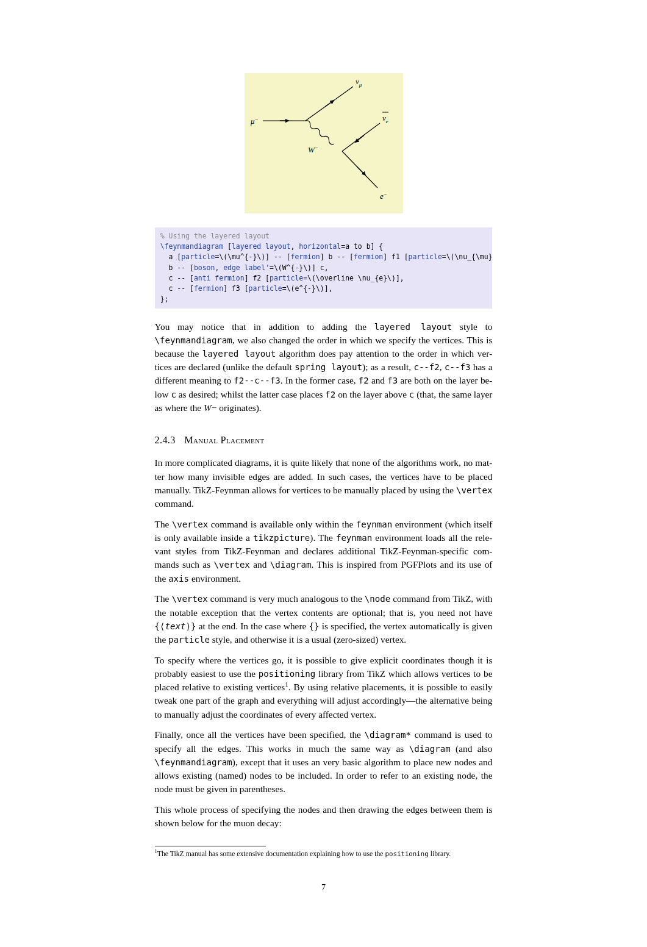μ− νμ νe e− W−
% Using the layered layout \feynmandiagram [layered layout, horizontal=a to b] { a [particle=\(\mu^{-}\)] -- [fermion] b -- [fermion] f1 [particle=\(\nu_{\mu}\)], b -- [boson, edge label'=\(W^{-}\)] c, c -- [anti fermion] f2 [particle=\(\overline \nu_{e}\)], c -- [fermion] f3 [particle=\(e^{-}\)], };
You may notice that in addition to adding the layered layout style to \feynmandiagram, we also changed the order in which we specify the vertices. This is because the layered layout algorithm does pay attention to the order in which vertices are declared (unlike the default spring layout); as a result, c--f2, c--f3 has a different meaning to f2--c--f3. In the former case, f2 and f3 are both on the layer below c as desired; whilst the latter case places f2 on the layer above c (that, the same layer as where the W− originates).
2.4.3 Manual Placement
In more complicated diagrams, it is quite likely that none of the algorithms work, no matter how many invisible edges are added. In such cases, the vertices have to be placed manually. Tik Z-Feynman allows for vertices to be manually placed by using the \vertex command.
The \vertex command is available only within the feynman environment (which itself is only available inside a tikzpicture). The feynman environment loads all the relevant styles from Tik Z-Feynman and declares additional Tik Z-Feynman-specific commands such as \vertex and \diagram. This is inspired from PGFPlots and its use of the axis environment.
The \vertex command is very much analogous to the \node command from Tik Z, with the notable exception that the vertex contents are optional; that is, you need not have {⟨text⟩} at the end. In the case where {} is specified, the vertex automatically is given the particle style, and otherwise it is a usual (zero-sized) vertex.
To specify where the vertices go, it is possible to give explicit coordinates though it is probably easiest to use the positioning library from Tik Z which allows vertices to be placed relative to existing vertices1. By using relative placements, it is possible to easily tweak one part of the graph and everything will adjust accordingly—the alternative being to manually adjust the coordinates of every affected vertex.
Finally, once all the vertices have been specified, the \diagram* command is used to specify all the edges. This works in much the same way as \diagram (and also \feynmandiagram), except that it uses an very basic algorithm to place new nodes and allows existing (named) nodes to be included. In order to refer to an existing node, the node must be given in parentheses.
This whole process of specifying the nodes and then drawing the edges between them is shown below for the muon decay:
1The Tik Z manual has some extensive documentation explaining how to use the positioning library.
7